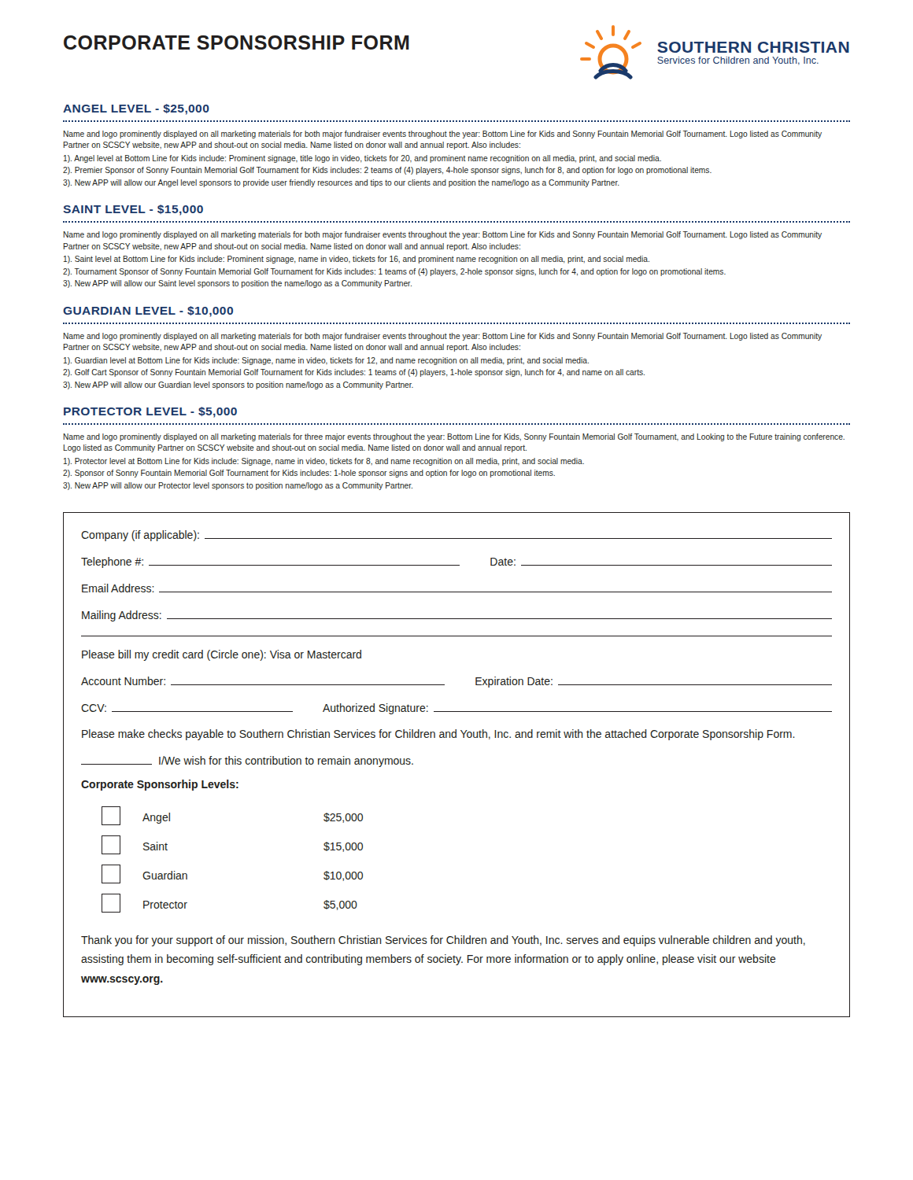Corporate Sponsorship Form
Southern Christian
Services for Children and Youth, Inc.
Angel Level - $25,000
Name and logo prominently displayed on all marketing materials for both major fundraiser events throughout the year: Bottom Line for Kids and Sonny Fountain Memorial Golf Tournament. Logo listed as Community Partner on SCSCY website, new APP and shout-out on social media. Name listed on donor wall and annual report. Also includes:
1). Angel level at Bottom Line for Kids include: Prominent signage, title logo in video, tickets for 20, and prominent name recognition on all media, print, and social media.
2). Premier Sponsor of Sonny Fountain Memorial Golf Tournament for Kids includes: 2 teams of (4) players, 4-hole sponsor signs, lunch for 8, and option for logo on promotional items.
3). New APP will allow our Angel level sponsors to provide user friendly resources and tips to our clients and position the name/logo as a Community Partner.
Saint Level - $15,000
Name and logo prominently displayed on all marketing materials for both major fundraiser events throughout the year: Bottom Line for Kids and Sonny Fountain Memorial Golf Tournament. Logo listed as Community Partner on SCSCY website, new APP and shout-out on social media. Name listed on donor wall and annual report. Also includes:
1). Saint level at Bottom Line for Kids include: Prominent signage, name in video, tickets for 16, and prominent name recognition on all media, print, and social media.
2). Tournament Sponsor of Sonny Fountain Memorial Golf Tournament for Kids includes: 1 teams of (4) players, 2-hole sponsor signs, lunch for 4, and option for logo on promotional items.
3). New APP will allow our Saint level sponsors to position the name/logo as a Community Partner.
Guardian Level - $10,000
Name and logo prominently displayed on all marketing materials for both major fundraiser events throughout the year: Bottom Line for Kids and Sonny Fountain Memorial Golf Tournament. Logo listed as Community Partner on SCSCY website, new APP and shout-out on social media. Name listed on donor wall and annual report. Also includes:
1). Guardian level at Bottom Line for Kids include: Signage, name in video, tickets for 12, and name recognition on all media, print, and social media.
2). Golf Cart Sponsor of Sonny Fountain Memorial Golf Tournament for Kids includes: 1 teams of (4) players, 1-hole sponsor sign, lunch for 4, and name on all carts.
3). New APP will allow our Guardian level sponsors to position name/logo as a Community Partner.
Protector Level - $5,000
Name and logo prominently displayed on all marketing materials for three major events throughout the year: Bottom Line for Kids, Sonny Fountain Memorial Golf Tournament, and Looking to the Future training conference. Logo listed as Community Partner on SCSCY website and shout-out on social media. Name listed on donor wall and annual report.
1). Protector level at Bottom Line for Kids include: Signage, name in video, tickets for 8, and name recognition on all media, print, and social media.
2). Sponsor of Sonny Fountain Memorial Golf Tournament for Kids includes: 1-hole sponsor signs and option for logo on promotional items.
3). New APP will allow our Protector level sponsors to position name/logo as a Community Partner.
Company (if applicable):
Telephone #: Date:
Email Address:
Mailing Address:
Please bill my credit card (Circle one): Visa or Mastercard
Account Number: Expiration Date:
CCV: Authorized Signature:
Please make checks payable to Southern Christian Services for Children and Youth, Inc. and remit with the attached Corporate Sponsorship Form.
I/We wish for this contribution to remain anonymous.
Corporate Sponsorhip Levels:
| | Angel | $25,000 |
| | Saint | $15,000 |
| | Guardian | $10,000 |
| | Protector | $5,000 |
Thank you for your support of our mission, Southern Christian Services for Children and Youth, Inc. serves and equips vulnerable children and youth, assisting them in becoming self-sufficient and contributing members of society. For more information or to apply online, please visit our website www.scscy.org.